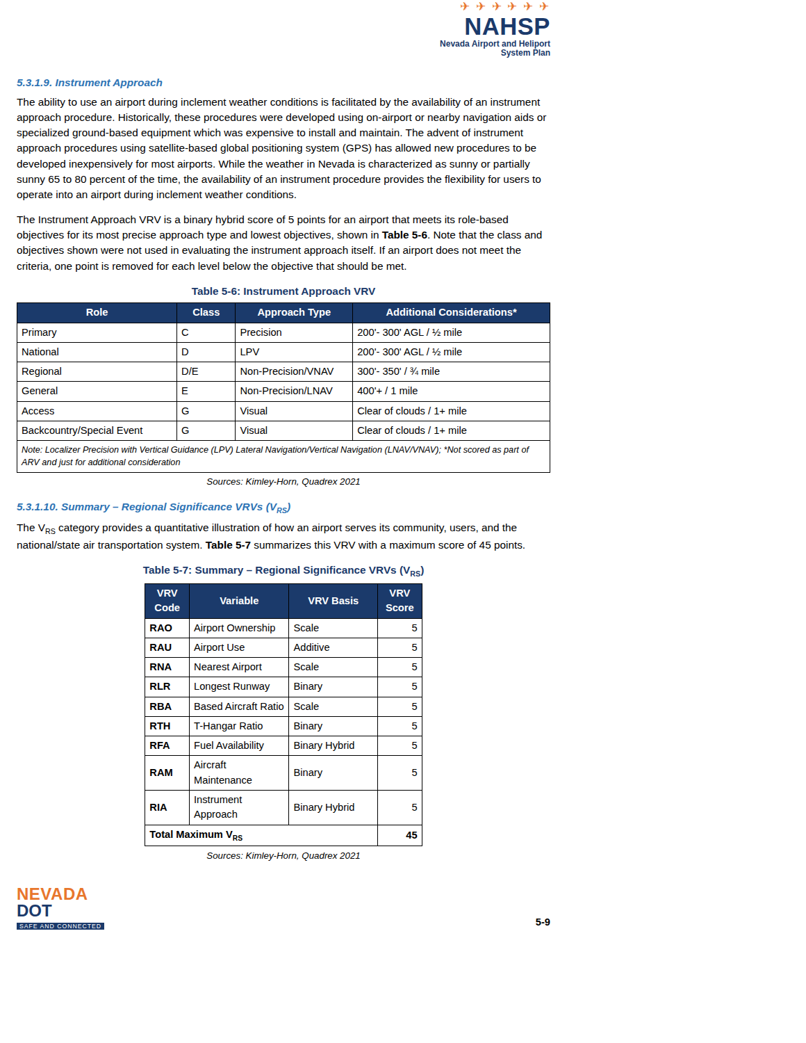✈ ✈ ✈ ✈ ✈ ✈
NAHSP
Nevada Airport and Heliport
System Plan
5.3.1.9. Instrument Approach
The ability to use an airport during inclement weather conditions is facilitated by the availability of an instrument approach procedure. Historically, these procedures were developed using on-airport or nearby navigation aids or specialized ground-based equipment which was expensive to install and maintain. The advent of instrument approach procedures using satellite-based global positioning system (GPS) has allowed new procedures to be developed inexpensively for most airports. While the weather in Nevada is characterized as sunny or partially sunny 65 to 80 percent of the time, the availability of an instrument procedure provides the flexibility for users to operate into an airport during inclement weather conditions.
The Instrument Approach VRV is a binary hybrid score of 5 points for an airport that meets its role-based objectives for its most precise approach type and lowest objectives, shown in Table 5-6. Note that the class and objectives shown were not used in evaluating the instrument approach itself. If an airport does not meet the criteria, one point is removed for each level below the objective that should be met.
Table 5-6: Instrument Approach VRV
| Role | Class | Approach Type | Additional Considerations* |
| --- | --- | --- | --- |
| Primary | C | Precision | 200'- 300' AGL / ½ mile |
| National | D | LPV | 200'- 300' AGL / ½ mile |
| Regional | D/E | Non-Precision/VNAV | 300'- 350' / ¾ mile |
| General | E | Non-Precision/LNAV | 400'+ / 1 mile |
| Access | G | Visual | Clear of clouds / 1+ mile |
| Backcountry/Special Event | G | Visual | Clear of clouds / 1+ mile |
| Note: Localizer Precision with Vertical Guidance (LPV) Lateral Navigation/Vertical Navigation (LNAV/VNAV); *Not scored as part of ARV and just for additional consideration |
Sources: Kimley-Horn, Quadrex 2021
5.3.1.10. Summary – Regional Significance VRVs (VRS)
The VRS category provides a quantitative illustration of how an airport serves its community, users, and the national/state air transportation system. Table 5-7 summarizes this VRV with a maximum score of 45 points.
Table 5-7: Summary – Regional Significance VRVs (VRS)
| VRV Code | Variable | VRV Basis | VRV Score |
| --- | --- | --- | --- |
| RAO | Airport Ownership | Scale | 5 |
| RAU | Airport Use | Additive | 5 |
| RNA | Nearest Airport | Scale | 5 |
| RLR | Longest Runway | Binary | 5 |
| RBA | Based Aircraft Ratio | Scale | 5 |
| RTH | T-Hangar Ratio | Binary | 5 |
| RFA | Fuel Availability | Binary Hybrid | 5 |
| RAM | Aircraft Maintenance | Binary | 5 |
| RIA | Instrument Approach | Binary Hybrid | 5 |
| Total Maximum V RS | 45 |
Sources: Kimley-Horn, Quadrex 2021
NEVADA
DOT
SAFE AND CONNECTED
5-9